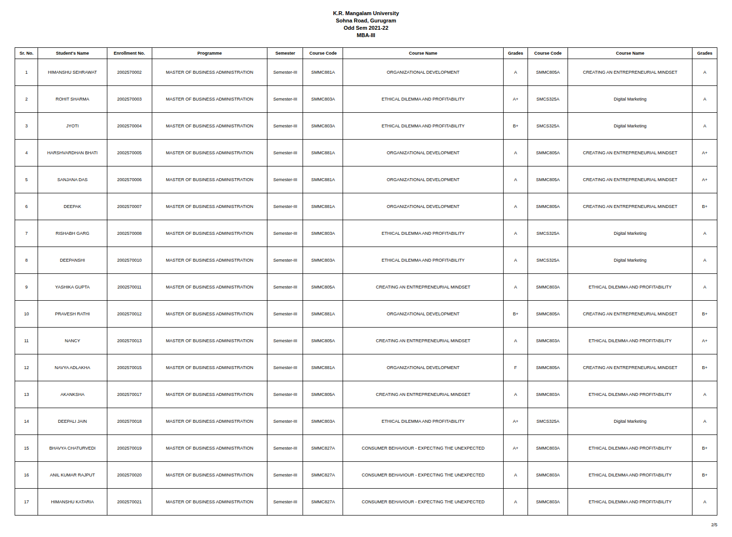K.R. Mangalam University
Sohna Road, Gurugram
Odd Sem 2021-22
MBA-III
| Sr. No. | Student's Name | Enrollment No. | Programme | Semester | Course Code | Course Name | Grades | Course Code | Course Name | Grades |
| --- | --- | --- | --- | --- | --- | --- | --- | --- | --- | --- |
| 1 | HIMANSHU SEHRAWAT | 2002570002 | MASTER OF BUSINESS ADMINISTRATION | Semester-III | SMMC881A | ORGANIZATIONAL DEVELOPMENT | A | SMMC805A | CREATING AN ENTREPRENEURIAL MINDSET | A |
| 2 | ROHIT SHARMA | 2002570003 | MASTER OF BUSINESS ADMINISTRATION | Semester-III | SMMC803A | ETHICAL DILEMMA AND PROFITABILITY | A+ | SMCS325A | Digital Marketing | A |
| 3 | JYOTI | 2002570004 | MASTER OF BUSINESS ADMINISTRATION | Semester-III | SMMC803A | ETHICAL DILEMMA AND PROFITABILITY | B+ | SMCS325A | Digital Marketing | A |
| 4 | HARSHVARDHAN BHATI | 2002570005 | MASTER OF BUSINESS ADMINISTRATION | Semester-III | SMMC881A | ORGANIZATIONAL DEVELOPMENT | A | SMMC805A | CREATING AN ENTREPRENEURIAL MINDSET | A+ |
| 5 | SANJANA DAS | 2002570006 | MASTER OF BUSINESS ADMINISTRATION | Semester-III | SMMC881A | ORGANIZATIONAL DEVELOPMENT | A | SMMC805A | CREATING AN ENTREPRENEURIAL MINDSET | A+ |
| 6 | DEEPAK | 2002570007 | MASTER OF BUSINESS ADMINISTRATION | Semester-III | SMMC881A | ORGANIZATIONAL DEVELOPMENT | A | SMMC805A | CREATING AN ENTREPRENEURIAL MINDSET | B+ |
| 7 | RISHABH GARG | 2002570008 | MASTER OF BUSINESS ADMINISTRATION | Semester-III | SMMC803A | ETHICAL DILEMMA AND PROFITABILITY | A | SMCS325A | Digital Marketing | A |
| 8 | DEEPANSHI | 2002570010 | MASTER OF BUSINESS ADMINISTRATION | Semester-III | SMMC803A | ETHICAL DILEMMA AND PROFITABILITY | A | SMCS325A | Digital Marketing | A |
| 9 | YASHIKA GUPTA | 2002570011 | MASTER OF BUSINESS ADMINISTRATION | Semester-III | SMMC805A | CREATING AN ENTREPRENEURIAL MINDSET | A | SMMC803A | ETHICAL DILEMMA AND PROFITABILITY | A |
| 10 | PRAVESH RATHI | 2002570012 | MASTER OF BUSINESS ADMINISTRATION | Semester-III | SMMC881A | ORGANIZATIONAL DEVELOPMENT | B+ | SMMC805A | CREATING AN ENTREPRENEURIAL MINDSET | B+ |
| 11 | NANCY | 2002570013 | MASTER OF BUSINESS ADMINISTRATION | Semester-III | SMMC805A | CREATING AN ENTREPRENEURIAL MINDSET | A | SMMC803A | ETHICAL DILEMMA AND PROFITABILITY | A+ |
| 12 | NAVYA ADLAKHA | 2002570015 | MASTER OF BUSINESS ADMINISTRATION | Semester-III | SMMC881A | ORGANIZATIONAL DEVELOPMENT | F | SMMC805A | CREATING AN ENTREPRENEURIAL MINDSET | B+ |
| 13 | AKANKSHA | 2002570017 | MASTER OF BUSINESS ADMINISTRATION | Semester-III | SMMC805A | CREATING AN ENTREPRENEURIAL MINDSET | A | SMMC803A | ETHICAL DILEMMA AND PROFITABILITY | A |
| 14 | DEEPALI JAIN | 2002570018 | MASTER OF BUSINESS ADMINISTRATION | Semester-III | SMMC803A | ETHICAL DILEMMA AND PROFITABILITY | A+ | SMCS325A | Digital Marketing | A |
| 15 | BHAVYA CHATURVEDI | 2002570019 | MASTER OF BUSINESS ADMINISTRATION | Semester-III | SMMC827A | CONSUMER BEHAVIOUR - EXPECTING THE UNEXPECTED | A+ | SMMC803A | ETHICAL DILEMMA AND PROFITABILITY | B+ |
| 16 | ANIL KUMAR RAJPUT | 2002570020 | MASTER OF BUSINESS ADMINISTRATION | Semester-III | SMMC827A | CONSUMER BEHAVIOUR - EXPECTING THE UNEXPECTED | A | SMMC803A | ETHICAL DILEMMA AND PROFITABILITY | B+ |
| 17 | HIMANSHU KATARIA | 2002570021 | MASTER OF BUSINESS ADMINISTRATION | Semester-III | SMMC827A | CONSUMER BEHAVIOUR - EXPECTING THE UNEXPECTED | A | SMMC803A | ETHICAL DILEMMA AND PROFITABILITY | A |
2/5